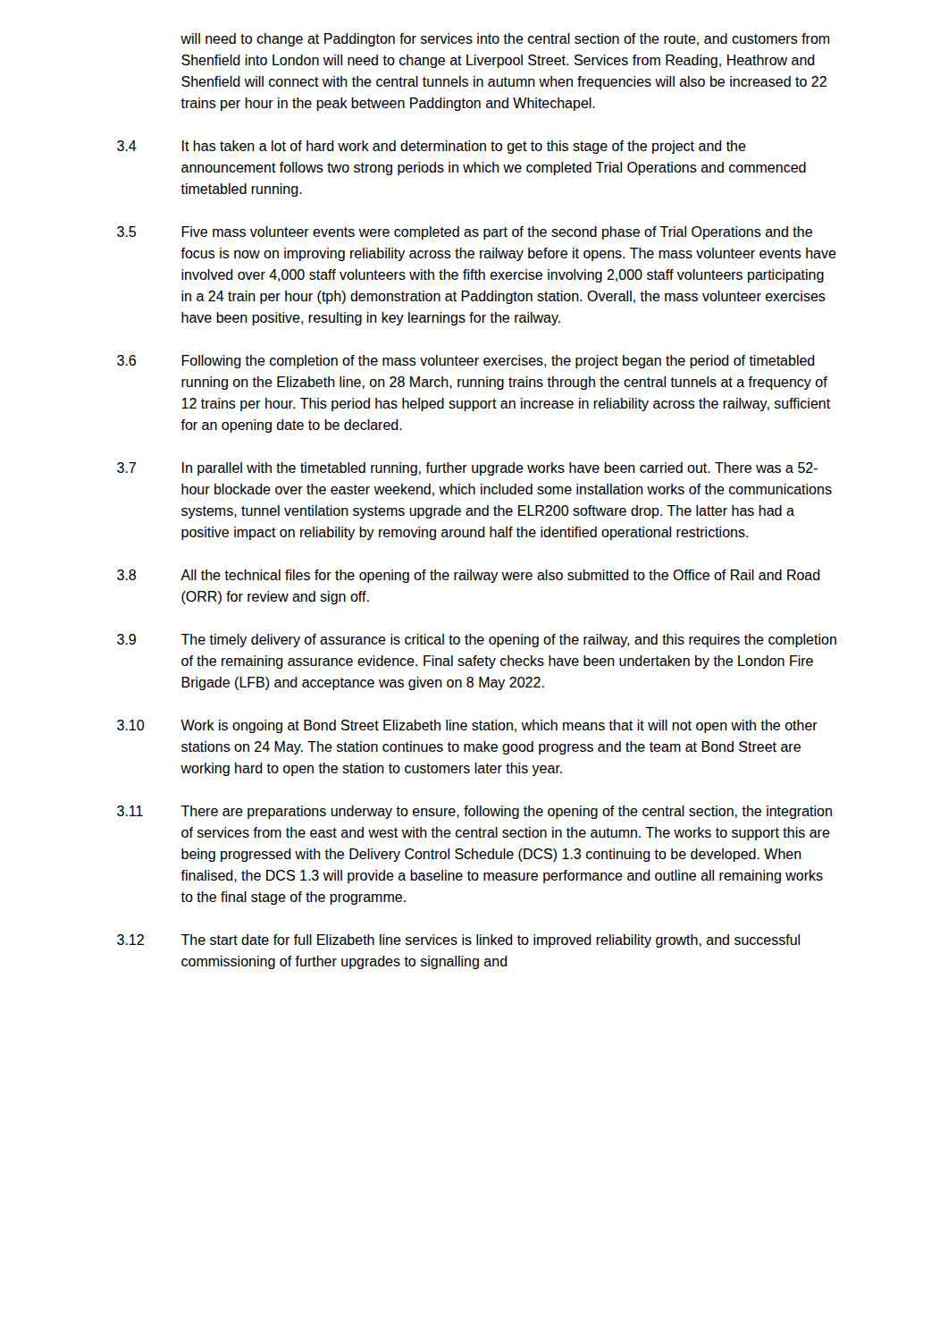will need to change at Paddington for services into the central section of the route, and customers from Shenfield into London will need to change at Liverpool Street. Services from Reading, Heathrow and Shenfield will connect with the central tunnels in autumn when frequencies will also be increased to 22 trains per hour in the peak between Paddington and Whitechapel.
3.4 It has taken a lot of hard work and determination to get to this stage of the project and the announcement follows two strong periods in which we completed Trial Operations and commenced timetabled running.
3.5 Five mass volunteer events were completed as part of the second phase of Trial Operations and the focus is now on improving reliability across the railway before it opens. The mass volunteer events have involved over 4,000 staff volunteers with the fifth exercise involving 2,000 staff volunteers participating in a 24 train per hour (tph) demonstration at Paddington station. Overall, the mass volunteer exercises have been positive, resulting in key learnings for the railway.
3.6 Following the completion of the mass volunteer exercises, the project began the period of timetabled running on the Elizabeth line, on 28 March, running trains through the central tunnels at a frequency of 12 trains per hour. This period has helped support an increase in reliability across the railway, sufficient for an opening date to be declared.
3.7 In parallel with the timetabled running, further upgrade works have been carried out. There was a 52-hour blockade over the easter weekend, which included some installation works of the communications systems, tunnel ventilation systems upgrade and the ELR200 software drop. The latter has had a positive impact on reliability by removing around half the identified operational restrictions.
3.8 All the technical files for the opening of the railway were also submitted to the Office of Rail and Road (ORR) for review and sign off.
3.9 The timely delivery of assurance is critical to the opening of the railway, and this requires the completion of the remaining assurance evidence. Final safety checks have been undertaken by the London Fire Brigade (LFB) and acceptance was given on 8 May 2022.
3.10 Work is ongoing at Bond Street Elizabeth line station, which means that it will not open with the other stations on 24 May. The station continues to make good progress and the team at Bond Street are working hard to open the station to customers later this year.
3.11 There are preparations underway to ensure, following the opening of the central section, the integration of services from the east and west with the central section in the autumn. The works to support this are being progressed with the Delivery Control Schedule (DCS) 1.3 continuing to be developed. When finalised, the DCS 1.3 will provide a baseline to measure performance and outline all remaining works to the final stage of the programme.
3.12 The start date for full Elizabeth line services is linked to improved reliability growth, and successful commissioning of further upgrades to signalling and